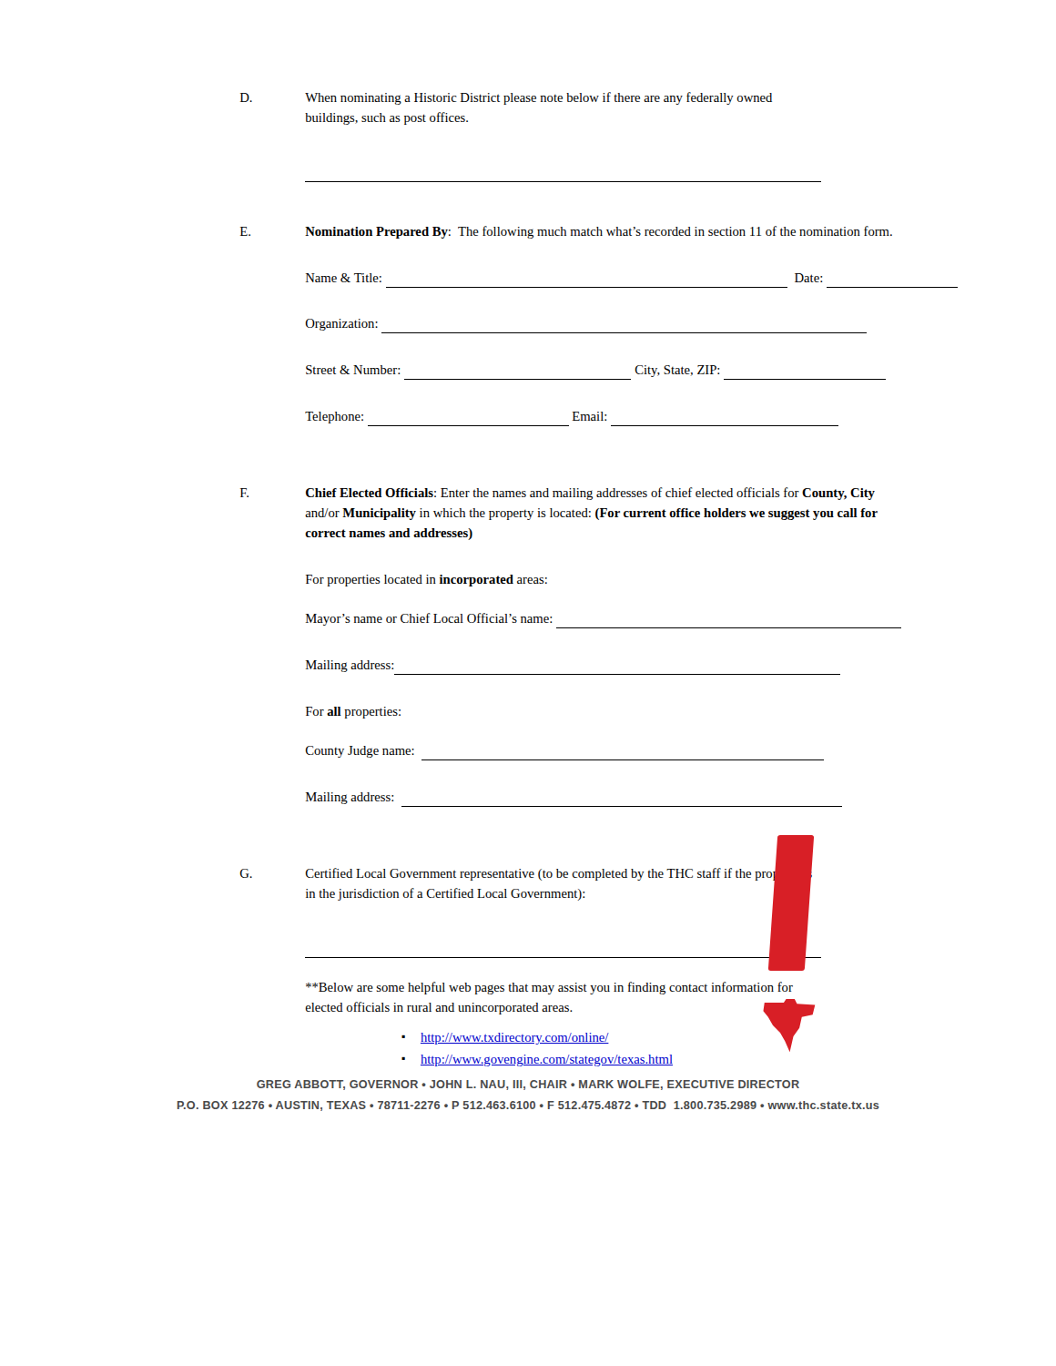D.
When nominating a Historic District please note below if there are any federally owned buildings, such as post offices.
E.
Nomination Prepared By: The following much match what’s recorded in section 11 of the nomination form.
Name & Title: Date:
Organization:
Street & Number: City, State, ZIP:
Telephone: Email:
F.
Chief Elected Officials: Enter the names and mailing addresses of chief elected officials for County, City and/or Municipality in which the property is located: (For current office holders we suggest you call for correct names and addresses)
For properties located in incorporated areas:
Mayor’s name or Chief Local Official’s name:
Mailing address:
For all properties:
County Judge name:
Mailing address:
G.
Certified Local Government representative (to be completed by the THC staff if the property is in the jurisdiction of a Certified Local Government):
**Below are some helpful web pages that may assist you in finding contact information for elected officials in rural and unincorporated areas.
http://www.txdirectory.com/online/
http://www.govengine.com/stategov/texas.html
GREG ABBOTT, GOVERNOR • JOHN L. NAU, III, CHAIR • MARK WOLFE, EXECUTIVE DIRECTOR
P.O. BOX 12276 • AUSTIN, TEXAS • 78711-2276 • P 512.463.6100 • F 512.475.4872 • TDD 1.800.735.2989 • www.thc.state.tx.us